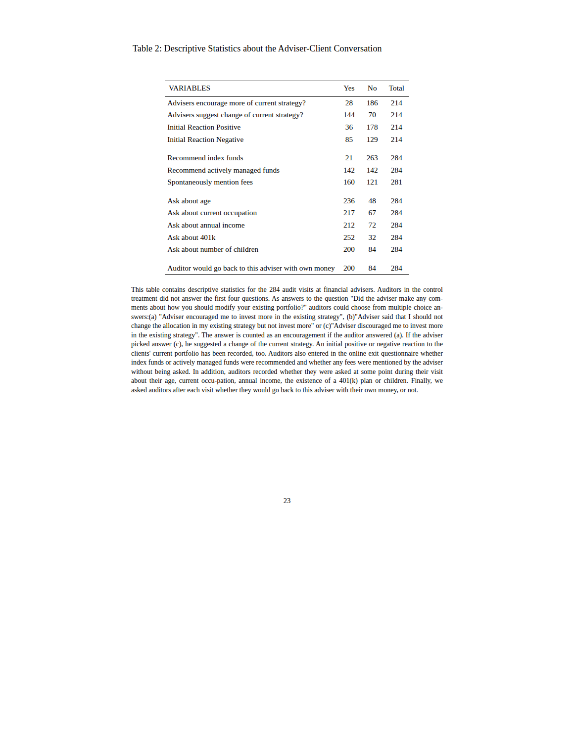Table 2: Descriptive Statistics about the Adviser-Client Conversation
| VARIABLES | Yes | No | Total |
| --- | --- | --- | --- |
| Advisers encourage more of current strategy? | 28 | 186 | 214 |
| Advisers suggest change of current strategy? | 144 | 70 | 214 |
| Initial Reaction Positive | 36 | 178 | 214 |
| Initial Reaction Negative | 85 | 129 | 214 |
| Recommend index funds | 21 | 263 | 284 |
| Recommend actively managed funds | 142 | 142 | 284 |
| Spontaneously mention fees | 160 | 121 | 281 |
| Ask about age | 236 | 48 | 284 |
| Ask about current occupation | 217 | 67 | 284 |
| Ask about annual income | 212 | 72 | 284 |
| Ask about 401k | 252 | 32 | 284 |
| Ask about number of children | 200 | 84 | 284 |
| Auditor would go back to this adviser with own money | 200 | 84 | 284 |
This table contains descriptive statistics for the 284 audit visits at financial advisers. Auditors in the control treatment did not answer the first four questions. As answers to the question "Did the adviser make any comments about how you should modify your existing portfolio?" auditors could choose from multiple choice answers:(a) "Adviser encouraged me to invest more in the existing strategy", (b)"Adviser said that I should not change the allocation in my existing strategy but not invest more" or (c)"Adviser discouraged me to invest more in the existing strategy". The answer is counted as an encouragement if the auditor answered (a). If the adviser picked answer (c), he suggested a change of the current strategy. An initial positive or negative reaction to the clients' current portfolio has been recorded, too. Auditors also entered in the online exit questionnaire whether index funds or actively managed funds were recommended and whether any fees were mentioned by the adviser without being asked. In addition, auditors recorded whether they were asked at some point during their visit about their age, current occu‐pation, annual income, the existence of a 401(k) plan or children. Finally, we asked auditors after each visit whether they would go back to this adviser with their own money, or not.
23